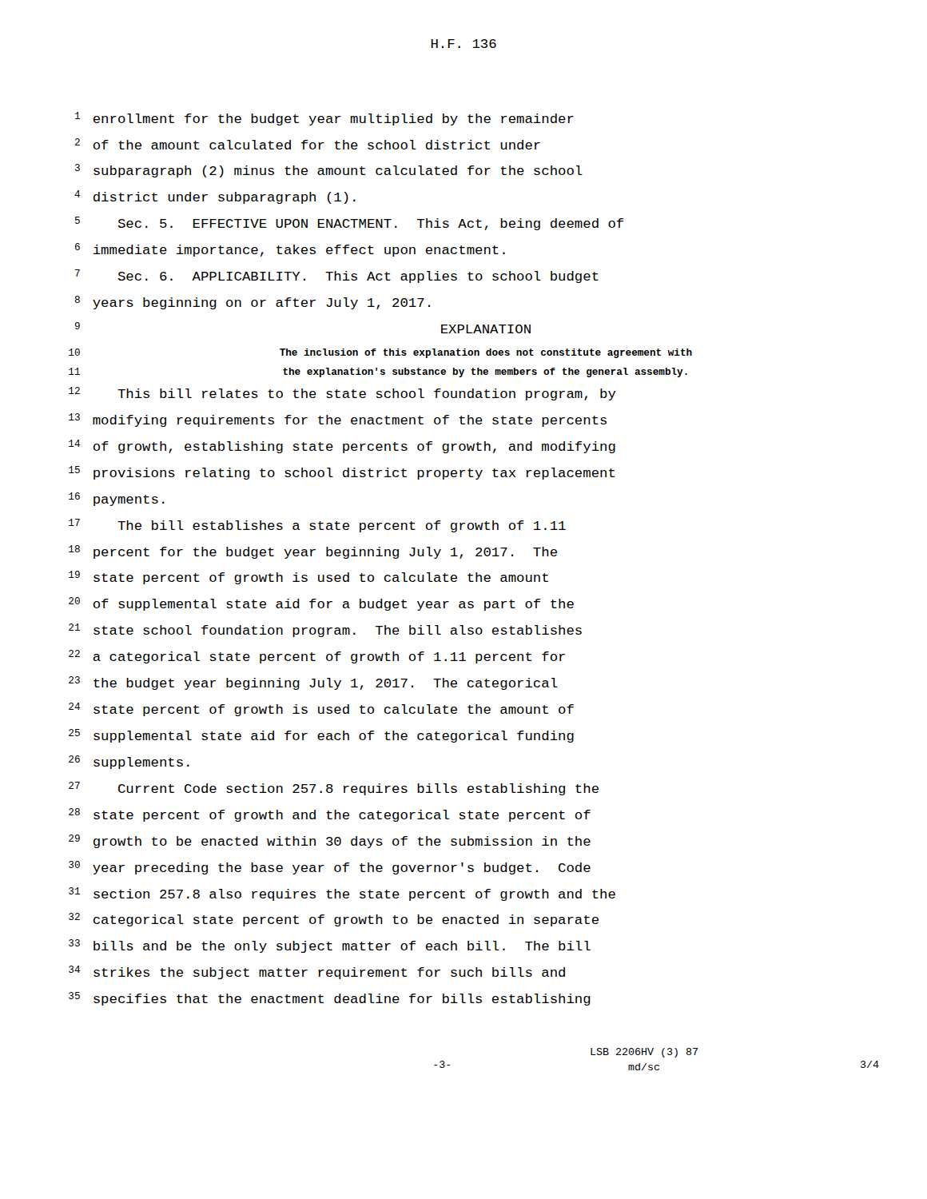H.F. 136
1 enrollment for the budget year multiplied by the remainder
2 of the amount calculated for the school district under
3 subparagraph (2) minus the amount calculated for the school
4 district under subparagraph (1).
5 Sec. 5. EFFECTIVE UPON ENACTMENT. This Act, being deemed of
6 immediate importance, takes effect upon enactment.
7 Sec. 6. APPLICABILITY. This Act applies to school budget
8 years beginning on or after July 1, 2017.
9 EXPLANATION
10 The inclusion of this explanation does not constitute agreement with
11 the explanation's substance by the members of the general assembly.
12 This bill relates to the state school foundation program, by
13 modifying requirements for the enactment of the state percents
14 of growth, establishing state percents of growth, and modifying
15 provisions relating to school district property tax replacement
16 payments.
17 The bill establishes a state percent of growth of 1.11
18 percent for the budget year beginning July 1, 2017. The
19 state percent of growth is used to calculate the amount
20 of supplemental state aid for a budget year as part of the
21 state school foundation program. The bill also establishes
22 a categorical state percent of growth of 1.11 percent for
23 the budget year beginning July 1, 2017. The categorical
24 state percent of growth is used to calculate the amount of
25 supplemental state aid for each of the categorical funding
26 supplements.
27 Current Code section 257.8 requires bills establishing the
28 state percent of growth and the categorical state percent of
29 growth to be enacted within 30 days of the submission in the
30 year preceding the base year of the governor's budget. Code
31 section 257.8 also requires the state percent of growth and the
32 categorical state percent of growth to be enacted in separate
33 bills and be the only subject matter of each bill. The bill
34 strikes the subject matter requirement for such bills and
35 specifies that the enactment deadline for bills establishing
-3-
LSB 2206HV (3) 87
md/sc
3/4